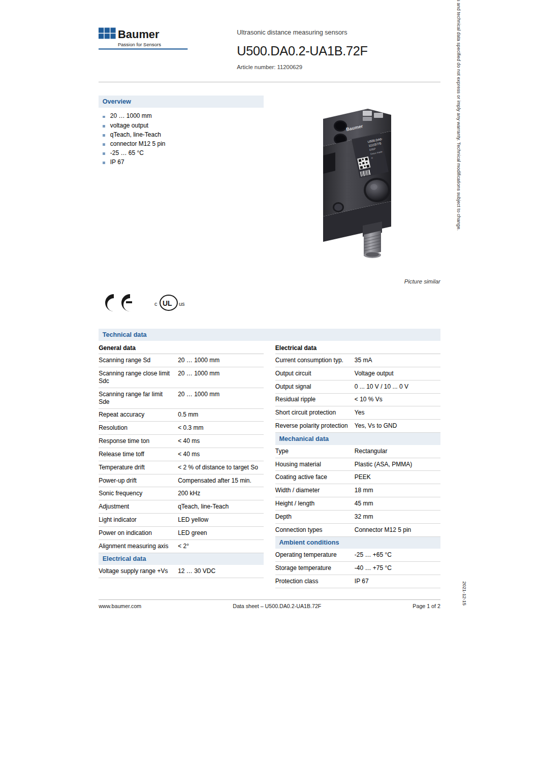The product features and technical data specified do not express or imply any warranty. Technical modifications subject to change.
2021-12-15
Baumer Passion for Sensors
Ultrasonic distance measuring sensors
U500.DA0.2-UA1B.72F
Article number: 11200629
Overview
20 … 1000 mm
voltage output
qTeach, line-Teach
connector M12 5 pin
-25 … 65 °C
IP 67
U500.DA0- 11115775 D35P Swiss made ® Baumer
Picture similar
c UL us
Technical data
General data
| Scanning range Sd | 20 … 1000 mm |
| Scanning range close limit Sdc | 20 … 1000 mm |
| Scanning range far limit Sde | 20 … 1000 mm |
| Repeat accuracy | 0.5 mm |
| Resolution | < 0.3 mm |
| Response time ton | < 40 ms |
| Release time toff | < 40 ms |
| Temperature drift | < 2 % of distance to target So |
| Power-up drift | Compensated after 15 min. |
| Sonic frequency | 200 kHz |
| Adjustment | qTeach, line-Teach |
| Light indicator | LED yellow |
| Power on indication | LED green |
| Alignment measuring axis | < 2° |
Electrical data
| Voltage supply range +Vs | 12 … 30 VDC |
Electrical data
| Current consumption typ. | 35 mA |
| Output circuit | Voltage output |
| Output signal | 0 ... 10 V / 10 ... 0 V |
| Residual ripple | < 10 % Vs |
| Short circuit protection | Yes |
| Reverse polarity protection | Yes, Vs to GND |
Mechanical data
| Type | Rectangular |
| Housing material | Plastic (ASA, PMMA) |
| Coating active face | PEEK |
| Width / diameter | 18 mm |
| Height / length | 45 mm |
| Depth | 32 mm |
| Connection types | Connector M12 5 pin |
Ambient conditions
| Operating temperature | -25 … +65 °C |
| Storage temperature | -40 … +75 °C |
| Protection class | IP 67 |
www.baumer.com
Data sheet – U500.DA0.2-UA1B.72F
Page 1 of 2